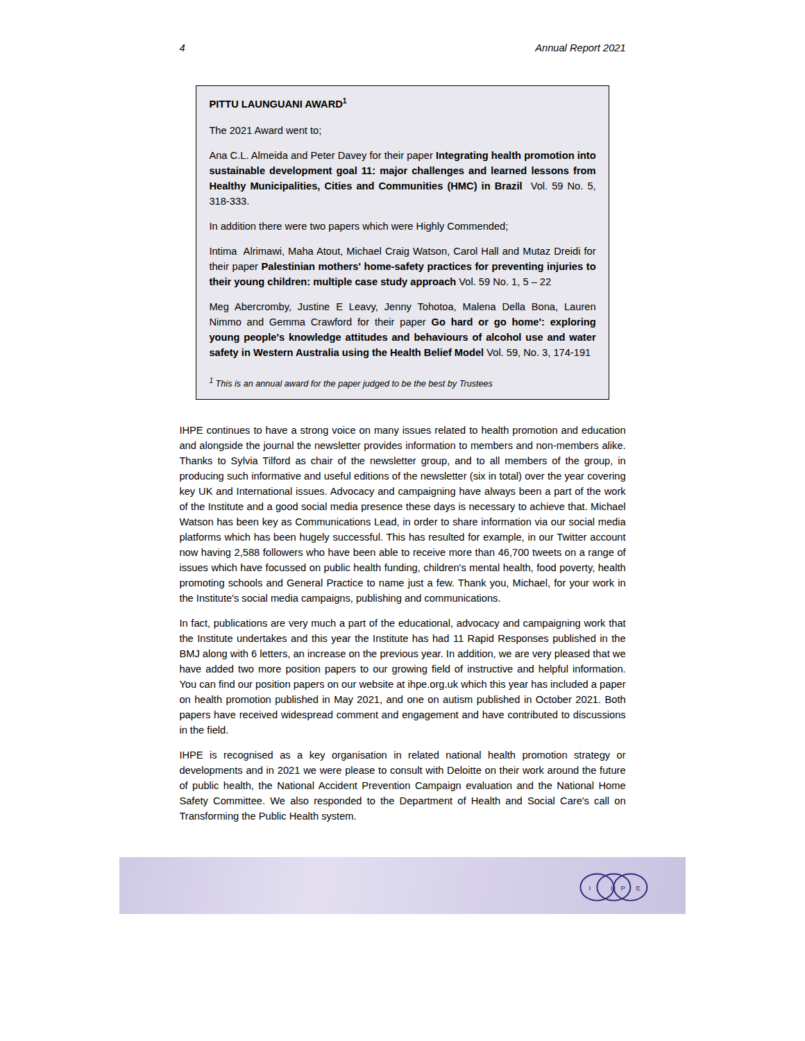4
Annual Report 2021
PITTU LAUNGUANI AWARD1
The 2021 Award went to;
Ana C.L. Almeida and Peter Davey for their paper Integrating health promotion into sustainable development goal 11: major challenges and learned lessons from Healthy Municipalities, Cities and Communities (HMC) in Brazil Vol. 59 No. 5, 318-333.
In addition there were two papers which were Highly Commended;
Intima Alrimawi, Maha Atout, Michael Craig Watson, Carol Hall and Mutaz Dreidi for their paper Palestinian mothers' home-safety practices for preventing injuries to their young children: multiple case study approach Vol. 59 No. 1, 5 – 22
Meg Abercromby, Justine E Leavy, Jenny Tohotoa, Malena Della Bona, Lauren Nimmo and Gemma Crawford for their paper Go hard or go home': exploring young people's knowledge attitudes and behaviours of alcohol use and water safety in Western Australia using the Health Belief Model Vol. 59, No. 3, 174-191
1 This is an annual award for the paper judged to be the best by Trustees
IHPE continues to have a strong voice on many issues related to health promotion and education and alongside the journal the newsletter provides information to members and non-members alike. Thanks to Sylvia Tilford as chair of the newsletter group, and to all members of the group, in producing such informative and useful editions of the newsletter (six in total) over the year covering key UK and International issues. Advocacy and campaigning have always been a part of the work of the Institute and a good social media presence these days is necessary to achieve that. Michael Watson has been key as Communications Lead, in order to share information via our social media platforms which has been hugely successful. This has resulted for example, in our Twitter account now having 2,588 followers who have been able to receive more than 46,700 tweets on a range of issues which have focussed on public health funding, children's mental health, food poverty, health promoting schools and General Practice to name just a few. Thank you, Michael, for your work in the Institute's social media campaigns, publishing and communications.
In fact, publications are very much a part of the educational, advocacy and campaigning work that the Institute undertakes and this year the Institute has had 11 Rapid Responses published in the BMJ along with 6 letters, an increase on the previous year. In addition, we are very pleased that we have added two more position papers to our growing field of instructive and helpful information. You can find our position papers on our website at ihpe.org.uk which this year has included a paper on health promotion published in May 2021, and one on autism published in October 2021. Both papers have received widespread comment and engagement and have contributed to discussions in the field.
IHPE is recognised as a key organisation in related national health promotion strategy or developments and in 2021 we were please to consult with Deloitte on their work around the future of public health, the National Accident Prevention Campaign evaluation and the National Home Safety Committee. We also responded to the Department of Health and Social Care's call on Transforming the Public Health system.
I H E P